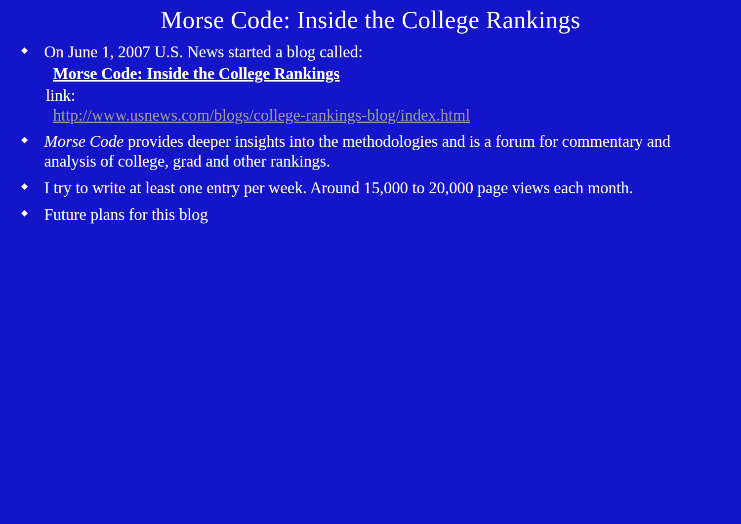Morse Code: Inside the College Rankings
On June 1, 2007 U.S. News started a blog called: Morse Code: Inside the College Rankings link: http://www.usnews.com/blogs/college-rankings-blog/index.html
Morse Code provides deeper insights into the methodologies and is a forum for commentary and analysis of college, grad and other rankings.
I try to write at least one entry per week. Around 15,000 to 20,000 page views each month.
Future plans for this blog